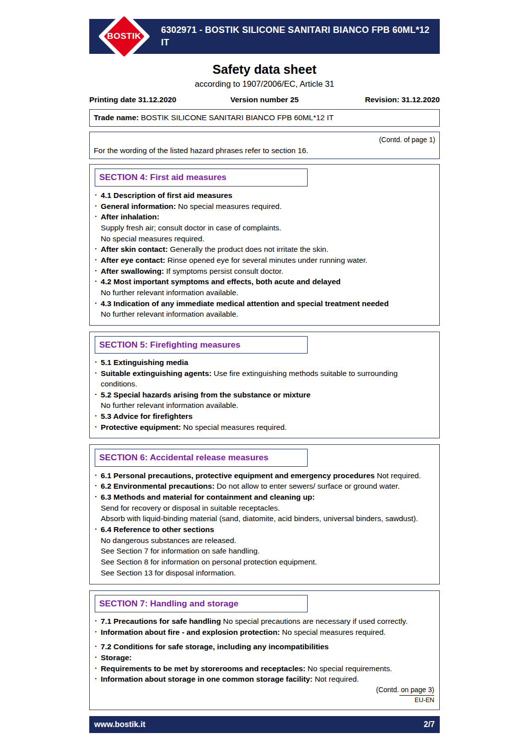BOSTIK
6302971 - BOSTIK SILICONE SANITARI BIANCO FPB 60ML*12 IT
Safety data sheet
according to 1907/2006/EC, Article 31
Printing date 31.12.2020
Version number 25
Revision: 31.12.2020
Trade name: BOSTIK SILICONE SANITARI BIANCO FPB 60ML*12 IT
(Contd. of page 1)
For the wording of the listed hazard phrases refer to section 16.
SECTION 4: First aid measures
4.1 Description of first aid measures
General information: No special measures required.
After inhalation:
Supply fresh air; consult doctor in case of complaints.
No special measures required.
After skin contact: Generally the product does not irritate the skin.
After eye contact: Rinse opened eye for several minutes under running water.
After swallowing: If symptoms persist consult doctor.
4.2 Most important symptoms and effects, both acute and delayed
No further relevant information available.
4.3 Indication of any immediate medical attention and special treatment needed
No further relevant information available.
SECTION 5: Firefighting measures
5.1 Extinguishing media
Suitable extinguishing agents: Use fire extinguishing methods suitable to surrounding conditions.
5.2 Special hazards arising from the substance or mixture
No further relevant information available.
5.3 Advice for firefighters
Protective equipment: No special measures required.
SECTION 6: Accidental release measures
6.1 Personal precautions, protective equipment and emergency procedures Not required.
6.2 Environmental precautions: Do not allow to enter sewers/ surface or ground water.
6.3 Methods and material for containment and cleaning up:
Send for recovery or disposal in suitable receptacles.
Absorb with liquid-binding material (sand, diatomite, acid binders, universal binders, sawdust).
6.4 Reference to other sections
No dangerous substances are released.
See Section 7 for information on safe handling.
See Section 8 for information on personal protection equipment.
See Section 13 for disposal information.
SECTION 7: Handling and storage
7.1 Precautions for safe handling No special precautions are necessary if used correctly.
Information about fire - and explosion protection: No special measures required.
7.2 Conditions for safe storage, including any incompatibilities
Storage:
Requirements to be met by storerooms and receptacles: No special requirements.
Information about storage in one common storage facility: Not required.
(Contd. on page 3)
EU-EN
www.bostik.it
2/7